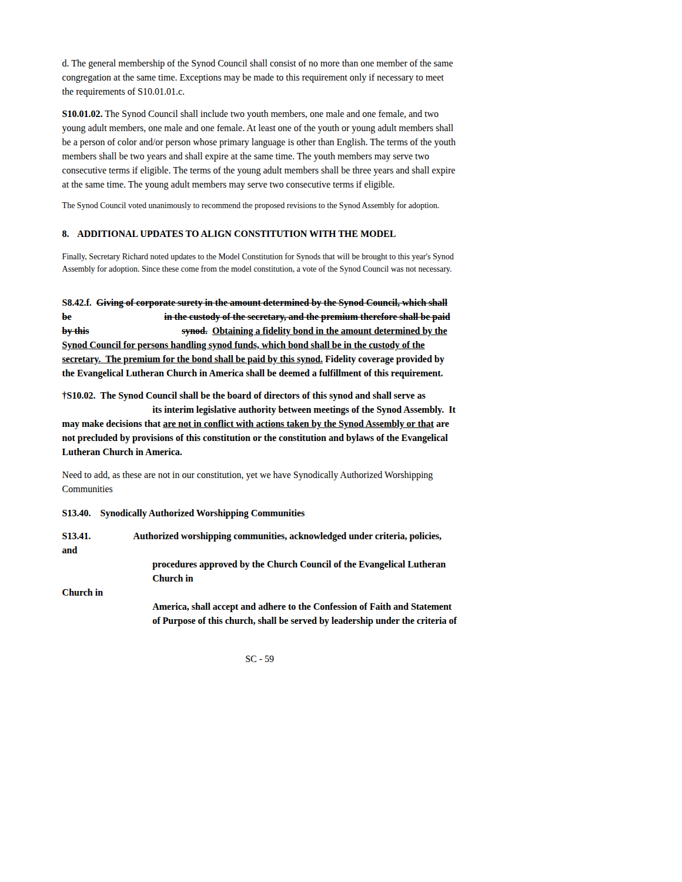d. The general membership of the Synod Council shall consist of no more than one member of the same congregation at the same time. Exceptions may be made to this requirement only if necessary to meet the requirements of S10.01.01.c.
S10.01.02. The Synod Council shall include two youth members, one male and one female, and two young adult members, one male and one female. At least one of the youth or young adult members shall be a person of color and/or person whose primary language is other than English. The terms of the youth members shall be two years and shall expire at the same time. The youth members may serve two consecutive terms if eligible. The terms of the young adult members shall be three years and shall expire at the same time. The young adult members may serve two consecutive terms if eligible.
The Synod Council voted unanimously to recommend the proposed revisions to the Synod Assembly for adoption.
8. ADDITIONAL UPDATES TO ALIGN CONSTITUTION WITH THE MODEL
Finally, Secretary Richard noted updates to the Model Constitution for Synods that will be brought to this year's Synod Assembly for adoption. Since these come from the model constitution, a vote of the Synod Council was not necessary.
S8.42.f. Giving of corporate surety in the amount determined by the Synod Council, which shall be in the custody of the secretary, and the premium therefore shall be paid by this synod. Obtaining a fidelity bond in the amount determined by the Synod Council for persons handling synod funds, which bond shall be in the custody of the secretary. The premium for the bond shall be paid by this synod. Fidelity coverage provided by the Evangelical Lutheran Church in America shall be deemed a fulfillment of this requirement.
†S10.02. The Synod Council shall be the board of directors of this synod and shall serve as its interim legislative authority between meetings of the Synod Assembly. It may make decisions that are not in conflict with actions taken by the Synod Assembly or that are not precluded by provisions of this constitution or the constitution and bylaws of the Evangelical Lutheran Church in America.
Need to add, as these are not in our constitution, yet we have Synodically Authorized Worshipping Communities
S13.40. Synodically Authorized Worshipping Communities
S13.41. Authorized worshipping communities, acknowledged under criteria, policies, and procedures approved by the Church Council of the Evangelical Lutheran Church in Church in America, shall accept and adhere to the Confession of Faith and Statement of Purpose of this church, shall be served by leadership under the criteria of
SC - 59